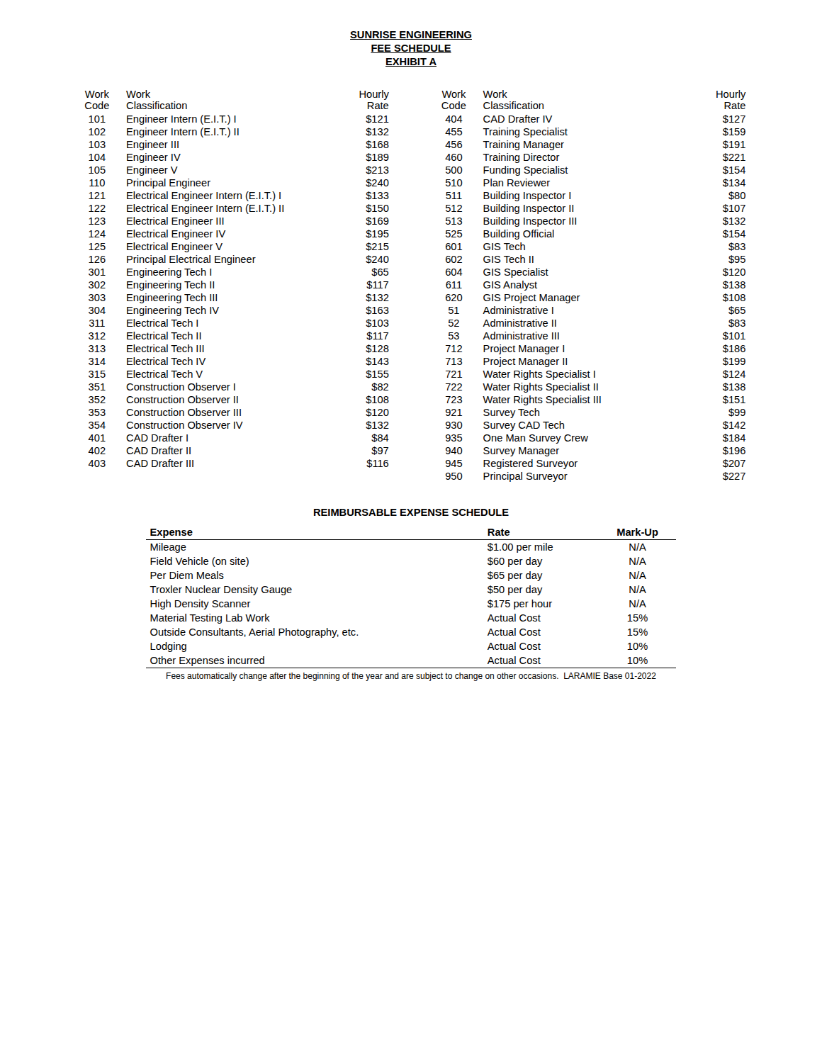SUNRISE ENGINEERING
FEE SCHEDULE
EXHIBIT A
| Work Code | Work Classification | Hourly Rate | | Work Code | Work Classification | Hourly Rate |
| --- | --- | --- | --- | --- | --- | --- |
| 101 | Engineer Intern (E.I.T.) I | $121 | | 404 | CAD Drafter IV | $127 |
| 102 | Engineer Intern (E.I.T.) II | $132 | | 455 | Training Specialist | $159 |
| 103 | Engineer III | $168 | | 456 | Training Manager | $191 |
| 104 | Engineer IV | $189 | | 460 | Training Director | $221 |
| 105 | Engineer V | $213 | | 500 | Funding Specialist | $154 |
| 110 | Principal Engineer | $240 | | 510 | Plan Reviewer | $134 |
| 121 | Electrical Engineer Intern (E.I.T.) I | $133 | | 511 | Building Inspector I | $80 |
| 122 | Electrical Engineer Intern (E.I.T.) II | $150 | | 512 | Building Inspector II | $107 |
| 123 | Electrical Engineer III | $169 | | 513 | Building Inspector III | $132 |
| 124 | Electrical Engineer IV | $195 | | 525 | Building Official | $154 |
| 125 | Electrical Engineer V | $215 | | 601 | GIS Tech | $83 |
| 126 | Principal Electrical Engineer | $240 | | 602 | GIS Tech II | $95 |
| 301 | Engineering Tech I | $65 | | 604 | GIS Specialist | $120 |
| 302 | Engineering Tech II | $117 | | 611 | GIS Analyst | $138 |
| 303 | Engineering Tech III | $132 | | 620 | GIS Project Manager | $108 |
| 304 | Engineering Tech IV | $163 | | 51 | Administrative I | $65 |
| 311 | Electrical Tech I | $103 | | 52 | Administrative II | $83 |
| 312 | Electrical Tech II | $117 | | 53 | Administrative III | $101 |
| 313 | Electrical Tech III | $128 | | 712 | Project Manager I | $186 |
| 314 | Electrical Tech IV | $143 | | 713 | Project Manager II | $199 |
| 315 | Electrical Tech V | $155 | | 721 | Water Rights Specialist I | $124 |
| 351 | Construction Observer I | $82 | | 722 | Water Rights Specialist II | $138 |
| 352 | Construction Observer II | $108 | | 723 | Water Rights Specialist III | $151 |
| 353 | Construction Observer III | $120 | | 921 | Survey Tech | $99 |
| 354 | Construction Observer IV | $132 | | 930 | Survey CAD Tech | $142 |
| 401 | CAD Drafter I | $84 | | 935 | One Man Survey Crew | $184 |
| 402 | CAD Drafter II | $97 | | 940 | Survey Manager | $196 |
| 403 | CAD Drafter III | $116 | | 945 | Registered Surveyor | $207 |
| | | | | 950 | Principal Surveyor | $227 |
REIMBURSABLE EXPENSE SCHEDULE
| Expense | Rate | Mark-Up |
| --- | --- | --- |
| Mileage | $1.00 per mile | N/A |
| Field Vehicle (on site) | $60 per day | N/A |
| Per Diem Meals | $65 per day | N/A |
| Troxler Nuclear Density Gauge | $50 per day | N/A |
| High Density Scanner | $175 per hour | N/A |
| Material Testing Lab Work | Actual Cost | 15% |
| Outside Consultants, Aerial Photography, etc. | Actual Cost | 15% |
| Lodging | Actual Cost | 10% |
| Other Expenses incurred | Actual Cost | 10% |
Fees automatically change after the beginning of the year and are subject to change on other occasions. LARAMIE Base 01-2022